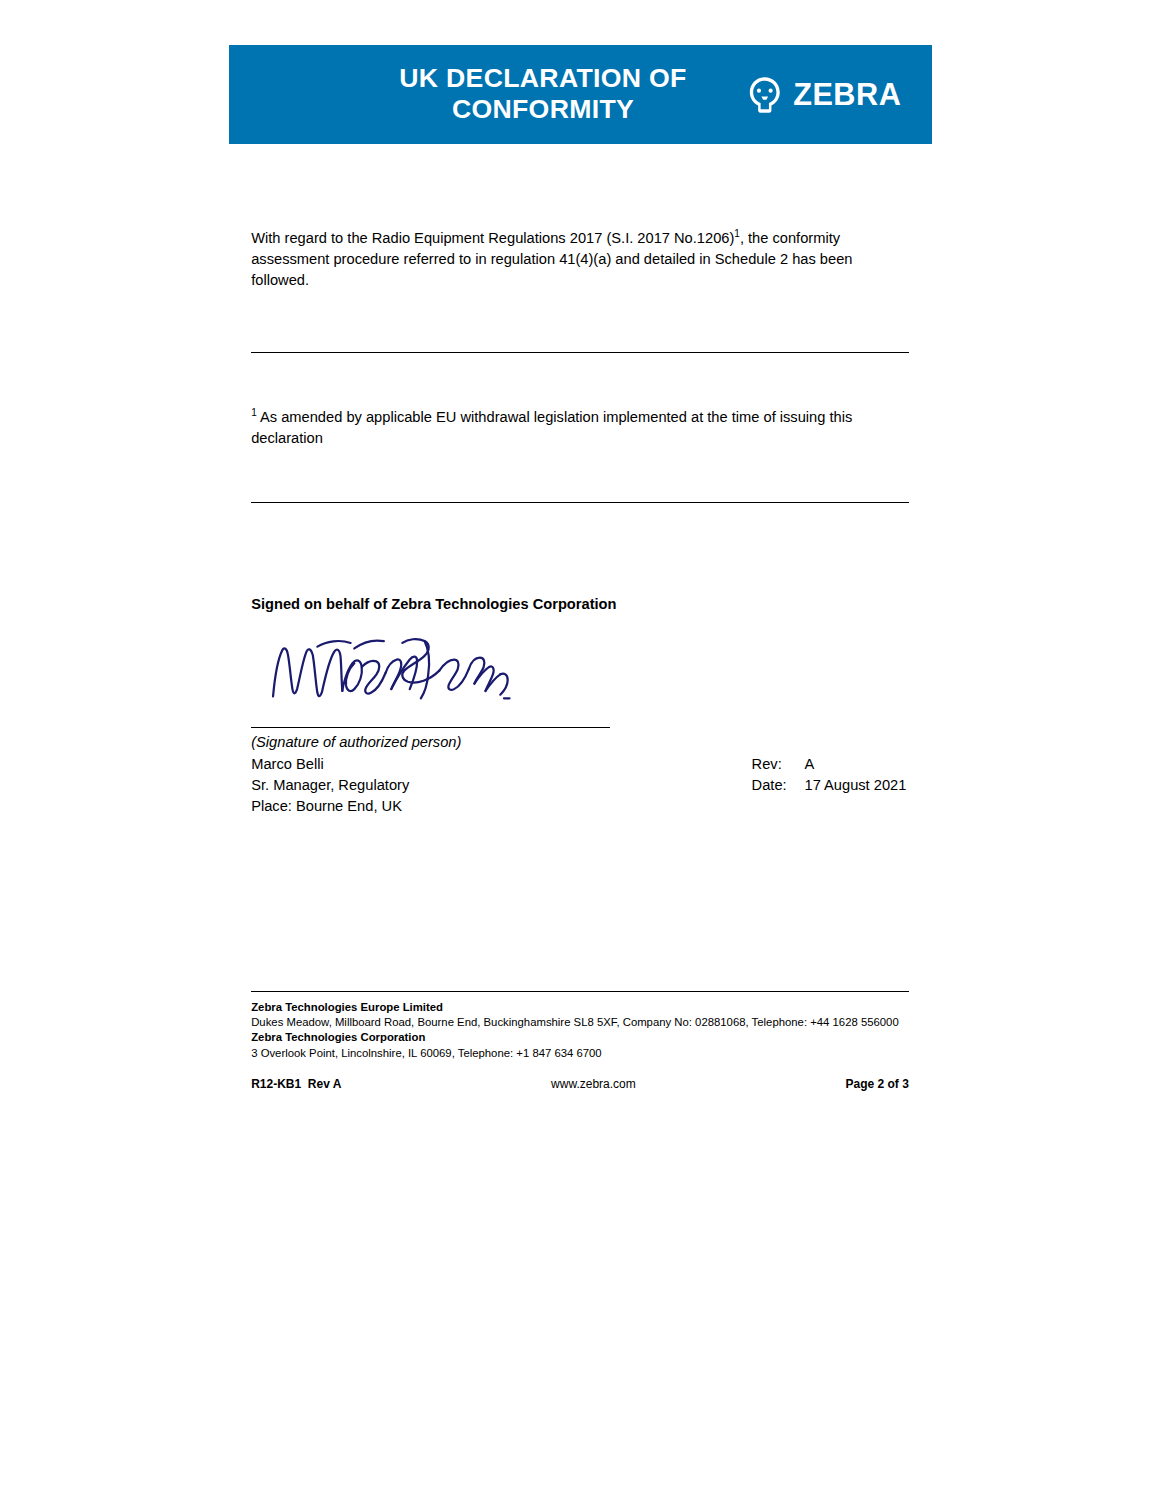UK DECLARATION OF CONFORMITY
ZEBRA
With regard to the Radio Equipment Regulations 2017 (S.I. 2017 No.1206)1, the conformity assessment procedure referred to in regulation 41(4)(a) and detailed in Schedule 2 has been followed.
1 As amended by applicable EU withdrawal legislation implemented at the time of issuing this declaration
Signed on behalf of Zebra Technologies Corporation
(Signature of authorized person)
Marco Belli
Sr. Manager, Regulatory
Place: Bourne End, UK
Rev: A
Date: 17 August 2021
Zebra Technologies Europe Limited
Dukes Meadow, Millboard Road, Bourne End, Buckinghamshire SL8 5XF, Company No: 02881068, Telephone: +44 1628 556000
Zebra Technologies Corporation
3 Overlook Point, Lincolnshire, IL 60069, Telephone: +1 847 634 6700
R12-KB1 Rev A www.zebra.com Page 2 of 3